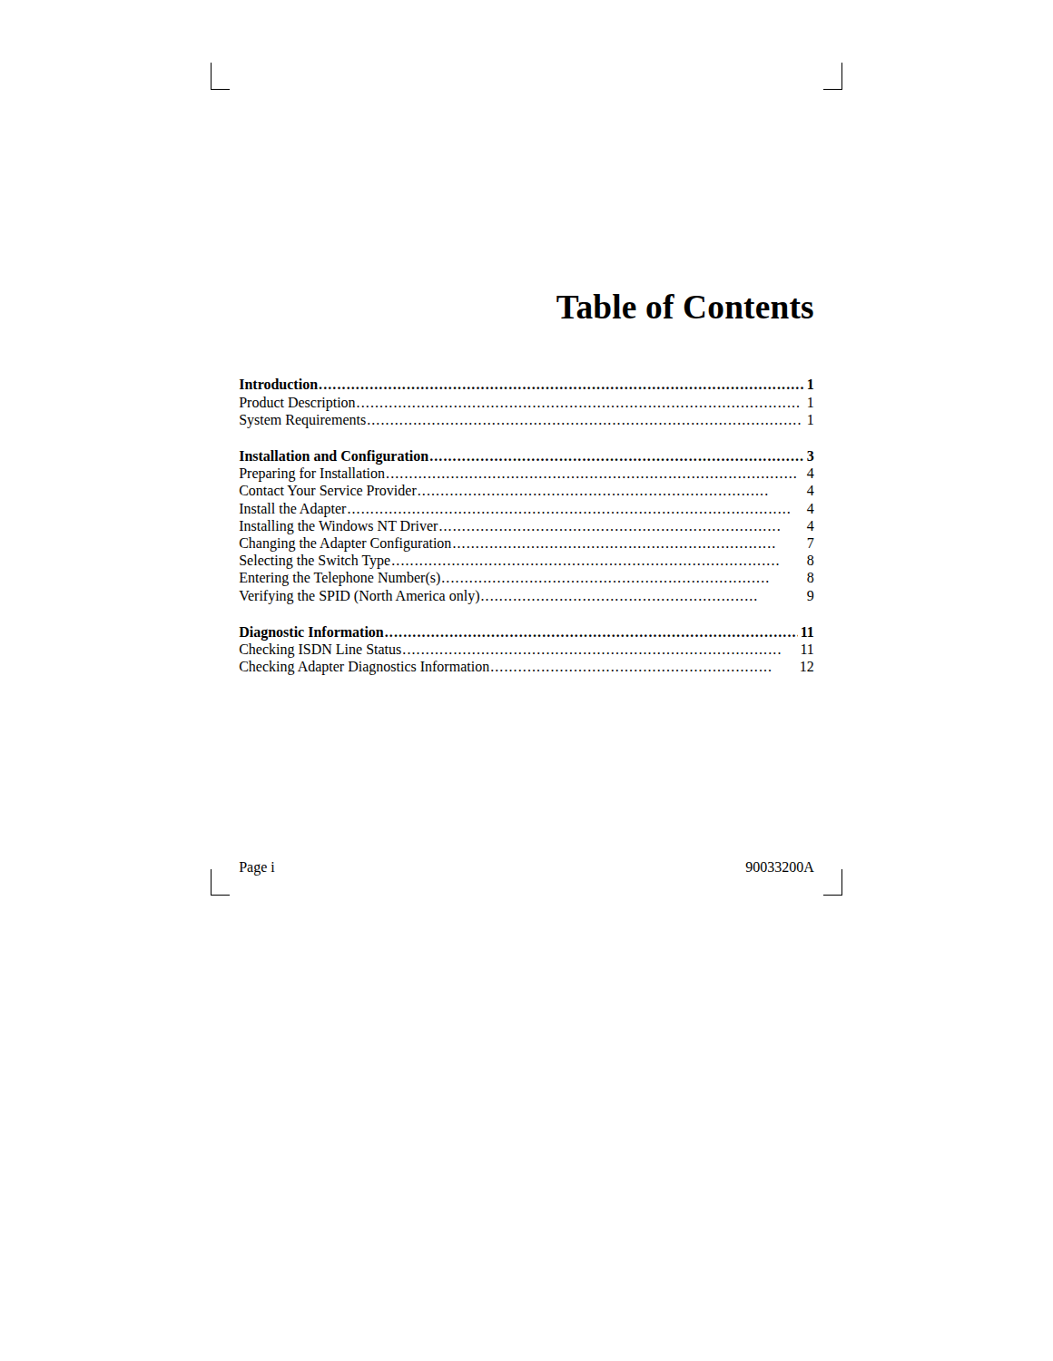Table of Contents
Introduction .................................................................................................................. 1
Product Description ................................................................................................ 1
System Requirements .............................................................................................. 1
Installation and Configuration ..................................................................................... 3
Preparing for Installation ......................................................................................... 4
Contact Your Service Provider ............................................................................ 4
Install the Adapter ................................................................................................ 4
Installing the Windows NT Driver .......................................................................... 4
Changing the Adapter Configuration ...................................................................... 7
Selecting the Switch Type .................................................................................... 8
Entering the Telephone Number(s) ....................................................................... 8
Verifying the SPID (North America only) ............................................................ 9
Diagnostic Information ............................................................................................. 11
Checking ISDN Line Status .................................................................................. 11
Checking Adapter Diagnostics Information ............................................................. 12
Page i 90033200A